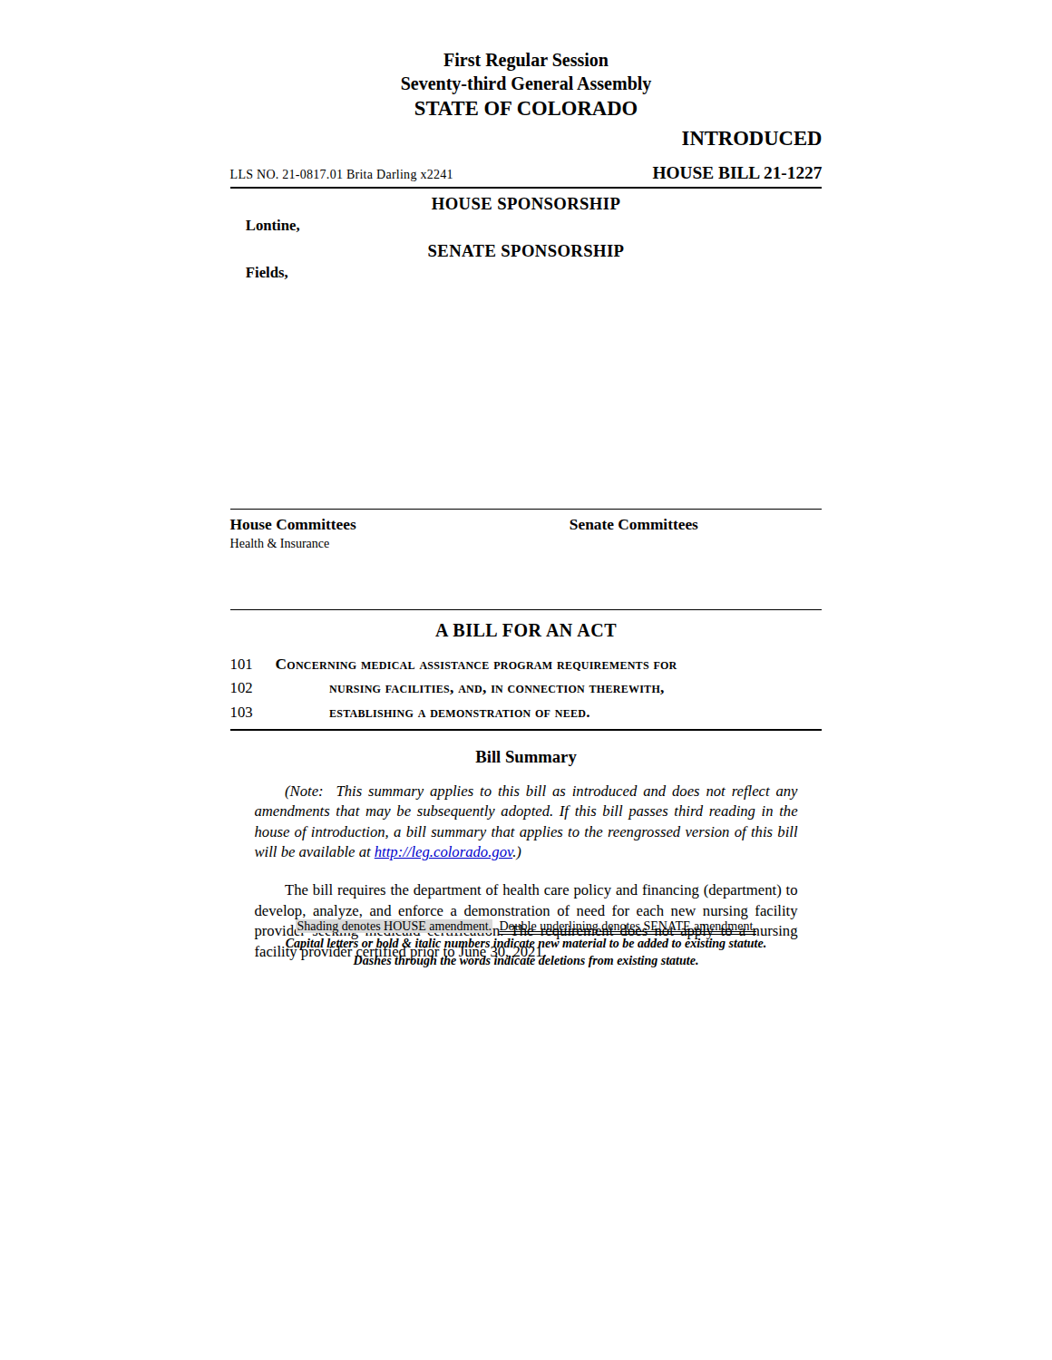First Regular Session
Seventy-third General Assembly
STATE OF COLORADO
INTRODUCED
LLS NO. 21-0817.01 Brita Darling x2241
HOUSE BILL 21-1227
HOUSE SPONSORSHIP
Lontine,
SENATE SPONSORSHIP
Fields,
House Committees
Health & Insurance
Senate Committees
A BILL FOR AN ACT
| 101 | Concerning medical assistance program requirements for |
| 102 | nursing facilities, and, in connection therewith, |
| 103 | establishing a demonstration of need. |
Bill Summary
(Note: This summary applies to this bill as introduced and does not reflect any amendments that may be subsequently adopted. If this bill passes third reading in the house of introduction, a bill summary that applies to the reengrossed version of this bill will be available at http://leg.colorado.gov.)
The bill requires the department of health care policy and financing (department) to develop, analyze, and enforce a demonstration of need for each new nursing facility provider seeking medicaid certification. The requirement does not apply to a nursing facility provider certified prior to June 30, 2021.
Shading denotes HOUSE amendment. Double underlining denotes SENATE amendment.
Capital letters or bold & italic numbers indicate new material to be added to existing statute.
Dashes through the words indicate deletions from existing statute.